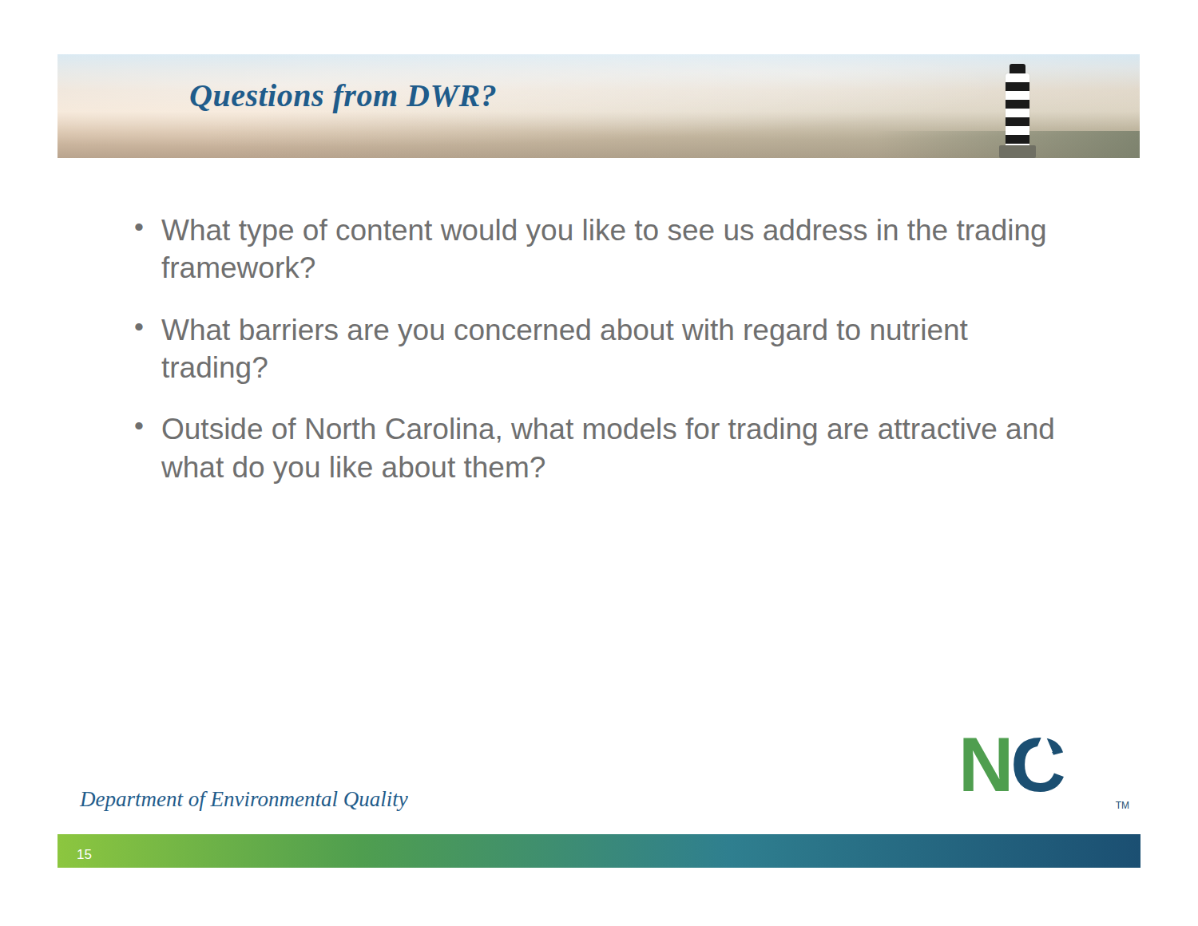Questions from DWR?
What type of content would you like to see us address in the trading framework?
What barriers are you concerned about with regard to nutrient trading?
Outside of North Carolina, what models for trading are attractive and what do you like about them?
Department of Environmental Quality
NC
TM
15